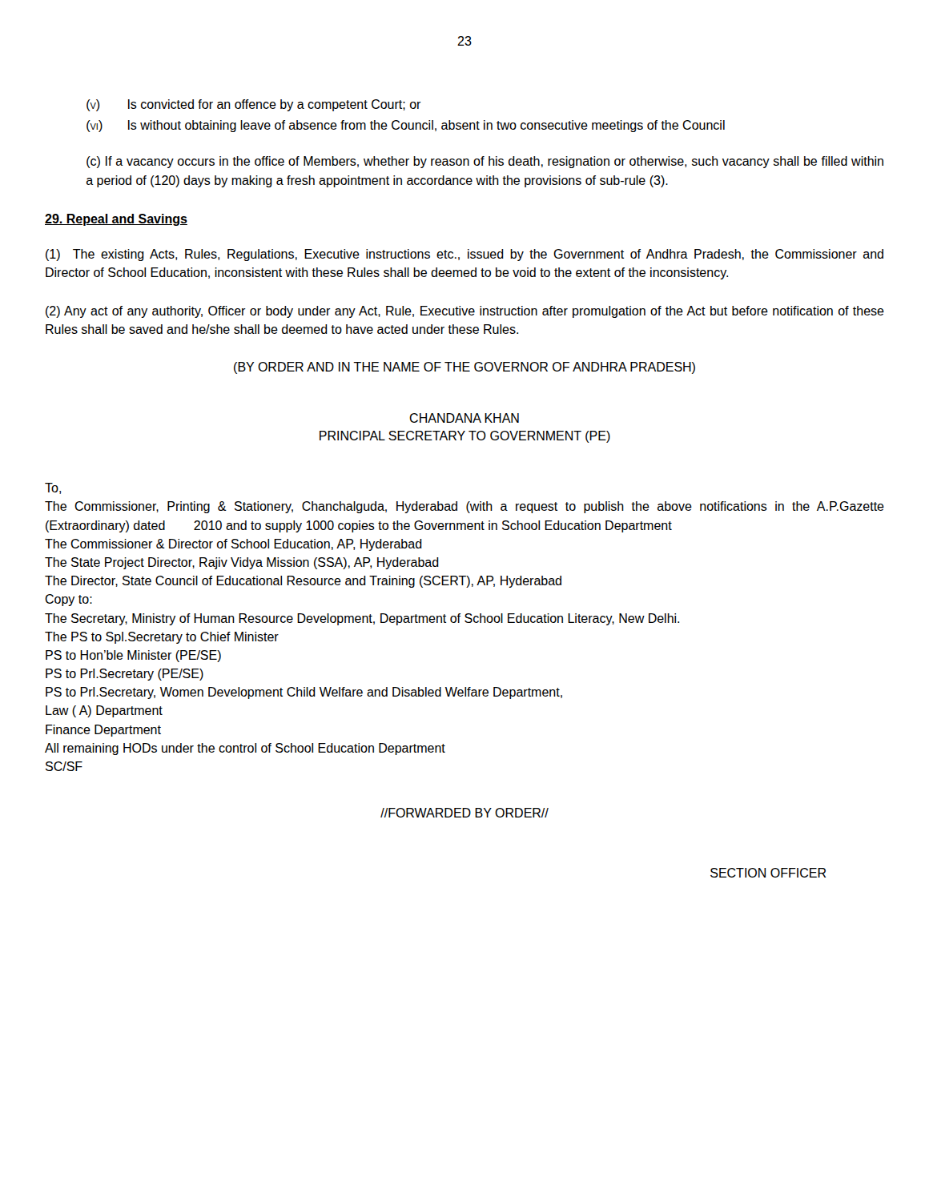23
(v) Is convicted for an offence by a competent Court; or
(vi) Is without obtaining leave of absence from the Council, absent in two consecutive meetings of the Council
(c) If a vacancy occurs in the office of Members, whether by reason of his death, resignation or otherwise, such vacancy shall be filled within a period of (120) days by making a fresh appointment in accordance with the provisions of sub-rule (3).
29. Repeal and Savings
(1) The existing Acts, Rules, Regulations, Executive instructions etc., issued by the Government of Andhra Pradesh, the Commissioner and Director of School Education, inconsistent with these Rules shall be deemed to be void to the extent of the inconsistency.
(2) Any act of any authority, Officer or body under any Act, Rule, Executive instruction after promulgation of the Act but before notification of these Rules shall be saved and he/she shall be deemed to have acted under these Rules.
(BY ORDER AND IN THE NAME OF THE GOVERNOR OF ANDHRA PRADESH)
CHANDANA KHAN PRINCIPAL SECRETARY TO GOVERNMENT (PE)
To,
The Commissioner, Printing & Stationery, Chanchalguda, Hyderabad (with a request to publish the above notifications in the A.P.Gazette (Extraordinary) dated 2010 and to supply 1000 copies to the Government in School Education Department
The Commissioner & Director of School Education, AP, Hyderabad
The State Project Director, Rajiv Vidya Mission (SSA), AP, Hyderabad
The Director, State Council of Educational Resource and Training (SCERT), AP, Hyderabad
Copy to:
The Secretary, Ministry of Human Resource Development, Department of School Education Literacy, New Delhi.
The PS to Spl.Secretary to Chief Minister
PS to Hon’ble Minister (PE/SE)
PS to Prl.Secretary (PE/SE)
PS to Prl.Secretary, Women Development Child Welfare and Disabled Welfare Department,
Law ( A) Department
Finance Department
All remaining HODs under the control of School Education Department
SC/SF
//FORWARDED BY ORDER//
SECTION OFFICER